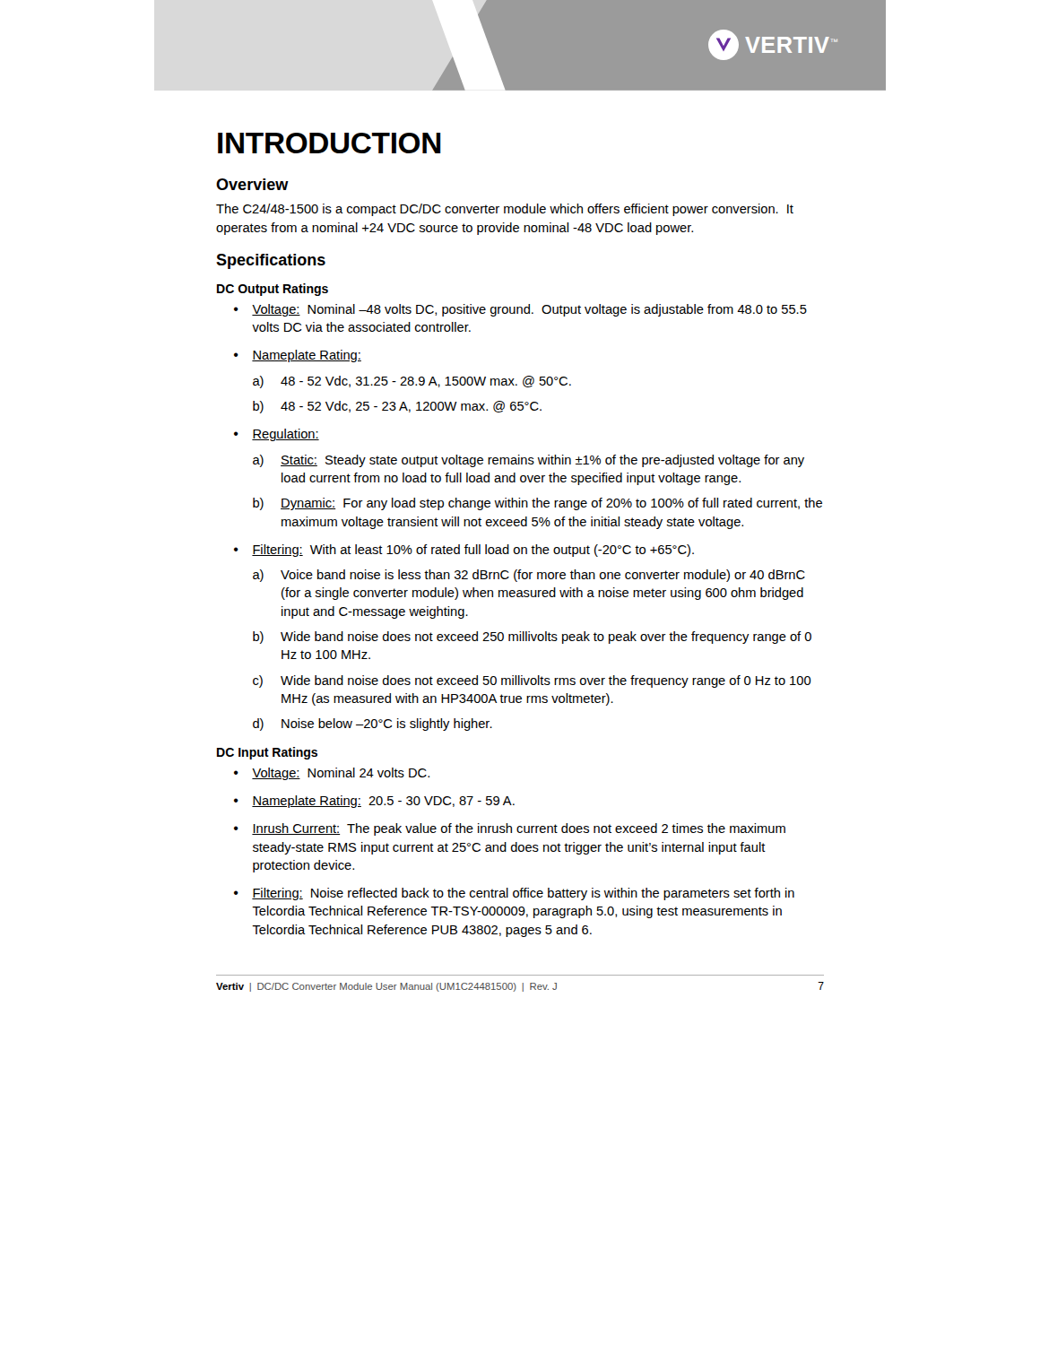VERTIV™
INTRODUCTION
Overview
The C24/48-1500 is a compact DC/DC converter module which offers efficient power conversion. It operates from a nominal +24 VDC source to provide nominal -48 VDC load power.
Specifications
DC Output Ratings
Voltage: Nominal –48 volts DC, positive ground. Output voltage is adjustable from 48.0 to 55.5 volts DC via the associated controller.
Nameplate Rating:
48 - 52 Vdc, 31.25 - 28.9 A, 1500W max. @ 50°C.
48 - 52 Vdc, 25 - 23 A, 1200W max. @ 65°C.
Regulation:
Static: Steady state output voltage remains within ±1% of the pre-adjusted voltage for any load current from no load to full load and over the specified input voltage range.
Dynamic: For any load step change within the range of 20% to 100% of full rated current, the maximum voltage transient will not exceed 5% of the initial steady state voltage.
Filtering: With at least 10% of rated full load on the output (-20°C to +65°C).
Voice band noise is less than 32 dBrnC (for more than one converter module) or 40 dBrnC (for a single converter module) when measured with a noise meter using 600 ohm bridged input and C-message weighting.
Wide band noise does not exceed 250 millivolts peak to peak over the frequency range of 0 Hz to 100 MHz.
Wide band noise does not exceed 50 millivolts rms over the frequency range of 0 Hz to 100 MHz (as measured with an HP3400A true rms voltmeter).
Noise below –20°C is slightly higher.
DC Input Ratings
Voltage: Nominal 24 volts DC.
Nameplate Rating: 20.5 - 30 VDC, 87 - 59 A.
Inrush Current: The peak value of the inrush current does not exceed 2 times the maximum steady-state RMS input current at 25°C and does not trigger the unit’s internal input fault protection device.
Filtering: Noise reflected back to the central office battery is within the parameters set forth in Telcordia Technical Reference TR-TSY-000009, paragraph 5.0, using test measurements in Telcordia Technical Reference PUB 43802, pages 5 and 6.
Vertiv|DC/DC Converter Module User Manual (UM1C24481500)|Rev. J
7